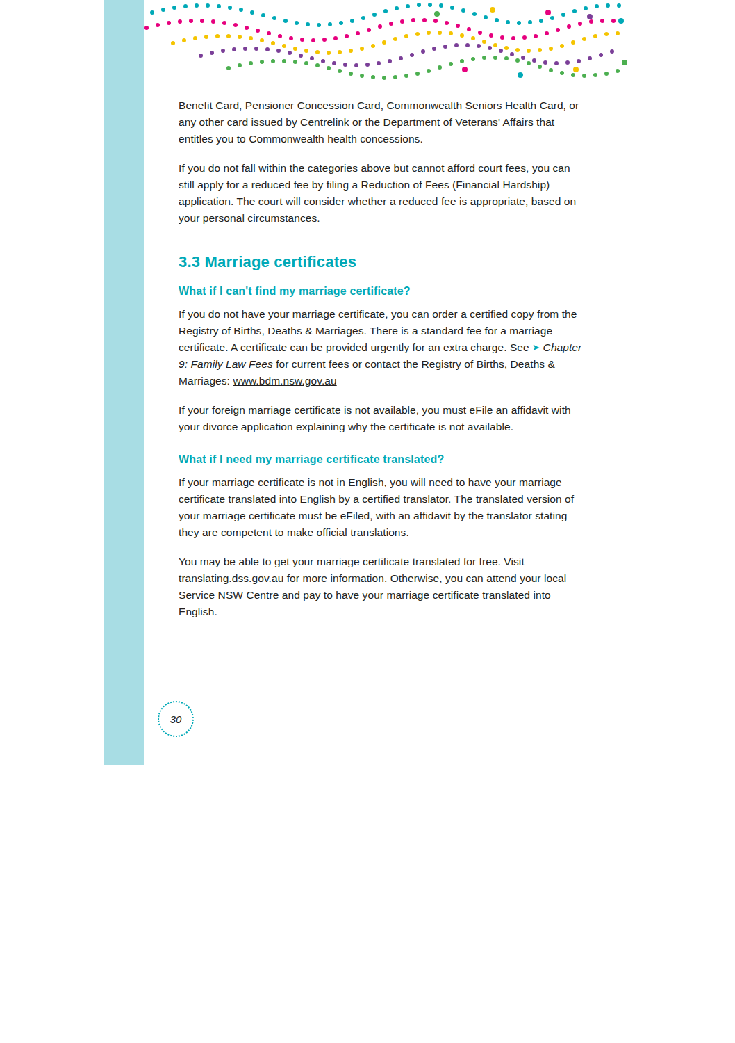Women and Family Law: 11th edition
Benefit Card, Pensioner Concession Card, Commonwealth Seniors Health Card, or any other card issued by Centrelink or the Department of Veterans' Affairs that entitles you to Commonwealth health concessions.
If you do not fall within the categories above but cannot afford court fees, you can still apply for a reduced fee by filing a Reduction of Fees (Financial Hardship) application. The court will consider whether a reduced fee is appropriate, based on your personal circumstances.
3.3 Marriage certificates
What if I can't find my marriage certificate?
If you do not have your marriage certificate, you can order a certified copy from the Registry of Births, Deaths & Marriages. There is a standard fee for a marriage certificate. A certificate can be provided urgently for an extra charge. See ➤ Chapter 9: Family Law Fees for current fees or contact the Registry of Births, Deaths & Marriages: www.bdm.nsw.gov.au
If your foreign marriage certificate is not available, you must eFile an affidavit with your divorce application explaining why the certificate is not available.
What if I need my marriage certificate translated?
If your marriage certificate is not in English, you will need to have your marriage certificate translated into English by a certified translator. The translated version of your marriage certificate must be eFiled, with an affidavit by the translator stating they are competent to make official translations.
You may be able to get your marriage certificate translated for free. Visit translating.dss.gov.au for more information. Otherwise, you can attend your local Service NSW Centre and pay to have your marriage certificate translated into English.
30